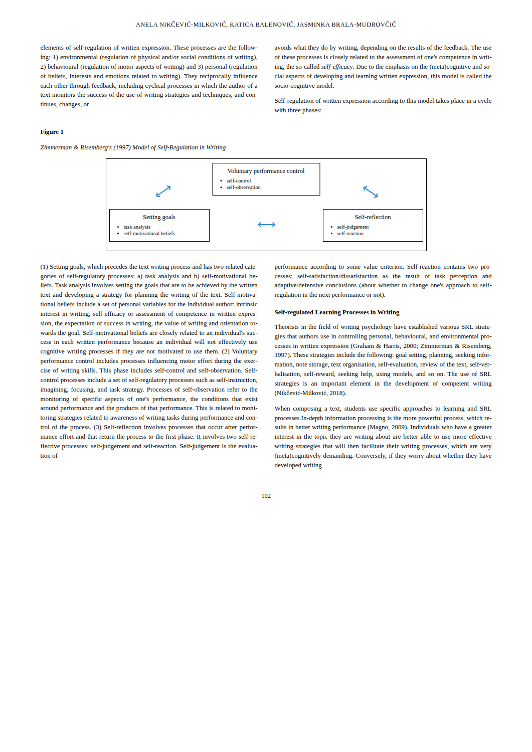ANELA NIKČEVIĆ-MILKOVIĆ, KATICA BALENOVIĆ, JASMINKA BRALA-MUDROVČIĆ
elements of self-regulation of written expression. These processes are the following: 1) environmental (regulation of physical and/or social conditions of writing), 2) behavioural (regulation of motor aspects of writing) and 3) personal (regulation of beliefs, interests and emotions related to writing). They reciprocally influence each other through feedback, including cyclical processes in which the author of a text monitors the success of the use of writing strategies and techniques, and continues, changes, or
avoids what they do by writing, depending on the results of the feedback. The use of these processes is closely related to the assessment of one's competence in writing, the so-called self-efficacy. Due to the emphasis on the (meta)cognitive and social aspects of developing and learning written expression, this model is called the socio-cognitive model.
Self-regulation of written expression according to this model takes place in a cycle with three phases:
Figure 1
Zimmerman & Risemberg's (1997) Model of Self-Regulation in Writing
Voluntary performance control
self-control
self-observation
Setting goals
task analysis
self-motivational beliefs
Self-reflection
self-judgement
self-reaction
⟷
⟷
⟷
(1) Setting goals, which precedes the text writing process and has two related categories of self-regulatory processes: a) task analysis and b) self-motivational beliefs. Task analysis involves setting the goals that are to be achieved by the written text and developing a strategy for planning the writing of the text. Self-motivational beliefs include a set of personal variables for the individual author: intrinsic interest in writing, self-efficacy or assessment of competence in written expression, the expectation of success in writing, the value of writing and orientation towards the goal. Self-motivational beliefs are closely related to an individual's success in each written performance because an individual will not effectively use cognitive writing processes if they are not motivated to use them. (2) Voluntary performance control includes processes influencing motor effort during the exercise of writing skills. This phase includes self-control and self-observation. Self-control processes include a set of self-regulatory processes such as self-instruction, imagining, focusing, and task strategy. Processes of self-observation refer to the monitoring of specific aspects of one's performance, the conditions that exist around performance and the products of that performance. This is related to monitoring strategies related to awareness of writing tasks during performance and control of the process. (3) Self-reflection involves processes that occur after performance effort and that return the process to the first phase. It involves two self-reflective processes: self-judgement and self-reaction. Self-judgement is the evaluation of
performance according to some value criterion. Self-reaction contains two processes: self-satisfaction/dissatisfaction as the result of task perception and adaptive/defensive conclusions (about whether to change one's approach to self-regulation in the next performance or not).
Self-regulated Learning Processes in Writing
Theorists in the field of writing psychology have established various SRL strategies that authors use in controlling personal, behavioural, and environmental processes in written expression (Graham & Harris, 2000; Zimmerman & Risemberg, 1997). These strategies include the following: goal setting, planning, seeking information, note storage, text organisation, self-evaluation, review of the text, self-verbalisation, self-reward, seeking help, using models, and so on. The use of SRL strategies is an important element in the development of competent writing (Nikčević-Milković, 2018).
When composing a text, students use specific approaches to learning and SRL processes.In-depth information processing is the more powerful process, which results in better writing performance (Magno, 2009). Individuals who have a greater interest in the topic they are writing about are better able to use more effective writing strategies that will then facilitate their writing processes, which are very (meta)cognitively demanding. Conversely, if they worry about whether they have developed writing
102